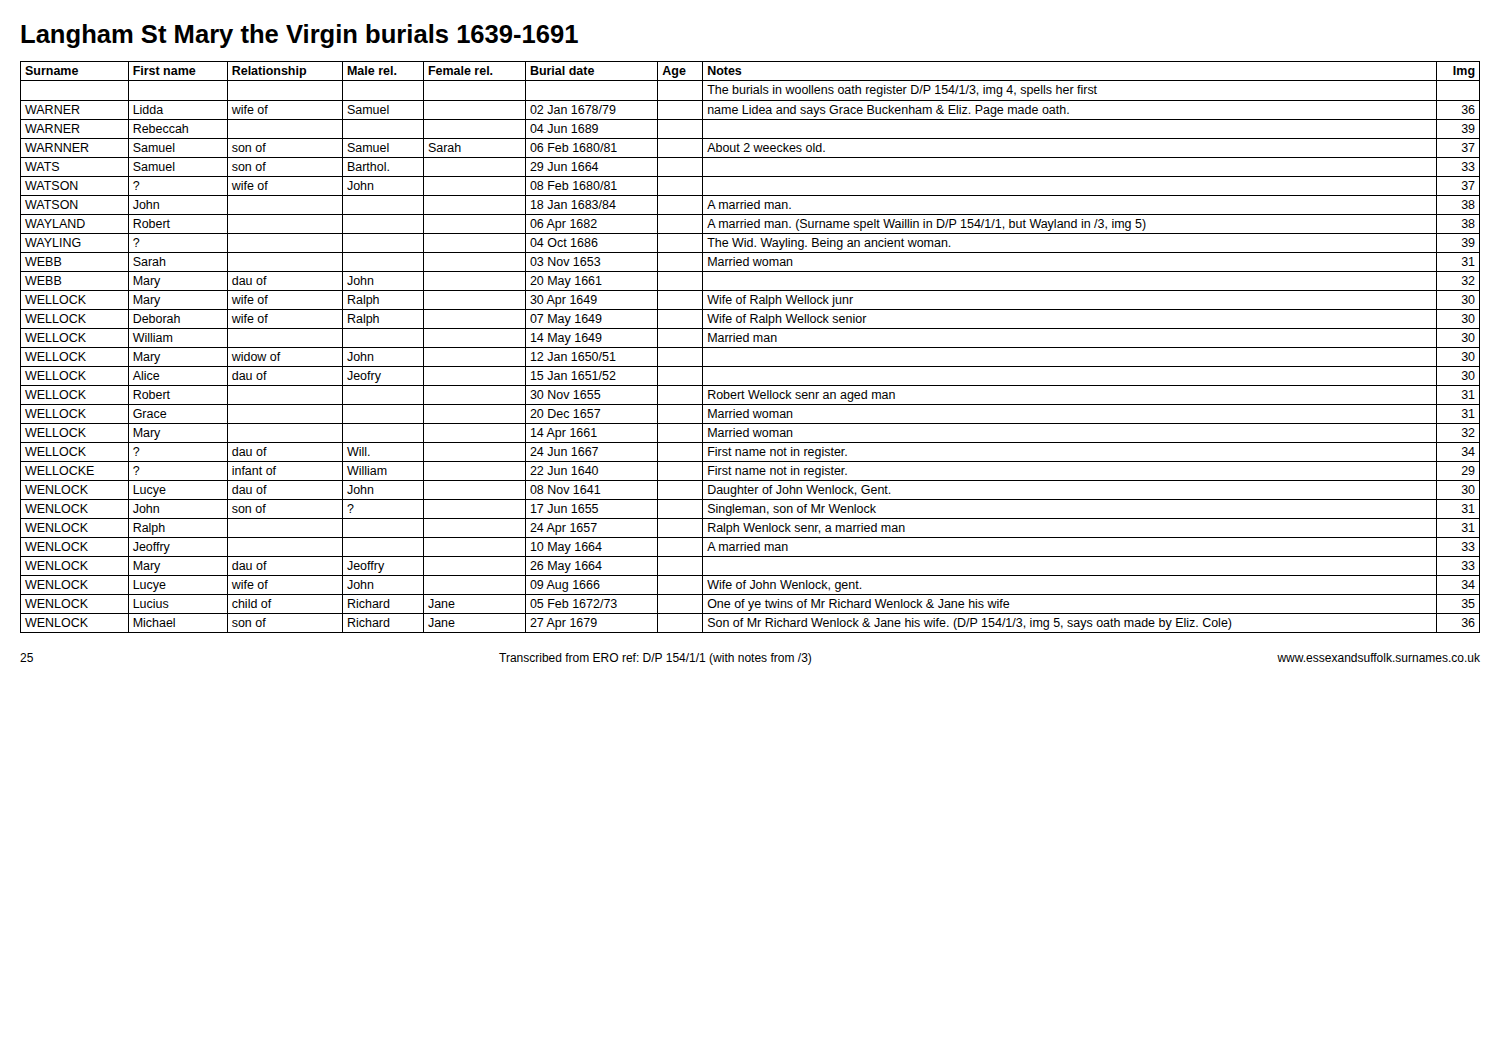Langham St Mary the Virgin burials 1639-1691
| Surname | First name | Relationship | Male rel. | Female rel. | Burial date | Age | Notes | Img |
| --- | --- | --- | --- | --- | --- | --- | --- | --- |
| | | | | | | | The burials in woollens oath register D/P 154/1/3, img 4, spells her first | |
| WARNER | Lidda | wife of | Samuel | | 02 Jan 1678/79 | | name Lidea and says Grace Buckenham & Eliz. Page made oath. | 36 |
| WARNER | Rebeccah | | | | 04 Jun 1689 | | | 39 |
| WARNNER | Samuel | son of | Samuel | Sarah | 06 Feb 1680/81 | | About 2 weeckes old. | 37 |
| WATS | Samuel | son of | Barthol. | | 29 Jun 1664 | | | 33 |
| WATSON | ? | wife of | John | | 08 Feb 1680/81 | | | 37 |
| WATSON | John | | | | 18 Jan 1683/84 | | A married man. | 38 |
| WAYLAND | Robert | | | | 06 Apr 1682 | | A married man. (Surname spelt Waillin in D/P 154/1/1, but Wayland in /3, img 5) | 38 |
| WAYLING | ? | | | | 04 Oct 1686 | | The Wid. Wayling. Being an ancient woman. | 39 |
| WEBB | Sarah | | | | 03 Nov 1653 | | Married woman | 31 |
| WEBB | Mary | dau of | John | | 20 May 1661 | | | 32 |
| WELLOCK | Mary | wife of | Ralph | | 30 Apr 1649 | | Wife of Ralph Wellock junr | 30 |
| WELLOCK | Deborah | wife of | Ralph | | 07 May 1649 | | Wife of Ralph Wellock senior | 30 |
| WELLOCK | William | | | | 14 May 1649 | | Married man | 30 |
| WELLOCK | Mary | widow of | John | | 12 Jan 1650/51 | | | 30 |
| WELLOCK | Alice | dau of | Jeofry | | 15 Jan 1651/52 | | | 30 |
| WELLOCK | Robert | | | | 30 Nov 1655 | | Robert Wellock senr an aged man | 31 |
| WELLOCK | Grace | | | | 20 Dec 1657 | | Married woman | 31 |
| WELLOCK | Mary | | | | 14 Apr 1661 | | Married woman | 32 |
| WELLOCK | ? | dau of | Will. | | 24 Jun 1667 | | First name not in register. | 34 |
| WELLOCKE | ? | infant of | William | | 22 Jun 1640 | | First name not in register. | 29 |
| WENLOCK | Lucye | dau of | John | | 08 Nov 1641 | | Daughter of John Wenlock, Gent. | 30 |
| WENLOCK | John | son of | ? | | 17 Jun 1655 | | Singleman, son of Mr Wenlock | 31 |
| WENLOCK | Ralph | | | | 24 Apr 1657 | | Ralph Wenlock senr, a married man | 31 |
| WENLOCK | Jeoffry | | | | 10 May 1664 | | A married man | 33 |
| WENLOCK | Mary | dau of | Jeoffry | | 26 May 1664 | | | 33 |
| WENLOCK | Lucye | wife of | John | | 09 Aug 1666 | | Wife of John Wenlock, gent. | 34 |
| WENLOCK | Lucius | child of | Richard | Jane | 05 Feb 1672/73 | | One of ye twins of Mr Richard Wenlock & Jane his wife | 35 |
| WENLOCK | Michael | son of | Richard | Jane | 27 Apr 1679 | | Son of Mr Richard Wenlock & Jane his wife. (D/P 154/1/3, img 5, says oath made by Eliz. Cole) | 36 |
25 Transcribed from ERO ref: D/P 154/1/1 (with notes from /3) www.essexandsuffolk.surnames.co.uk